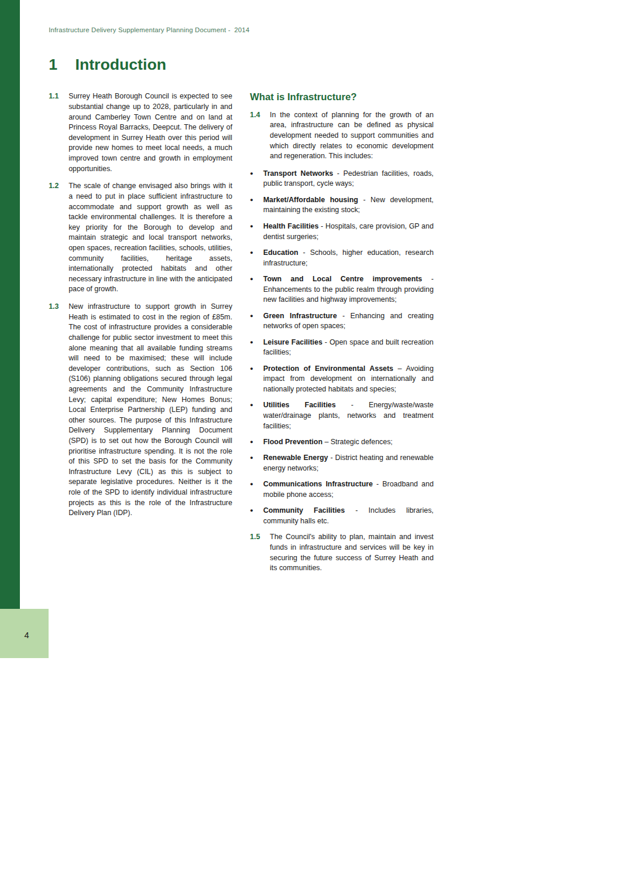4
Infrastructure Delivery Supplementary Planning Document - 2014
1 Introduction
1.1 Surrey Heath Borough Council is expected to see substantial change up to 2028, particularly in and around Camberley Town Centre and on land at Princess Royal Barracks, Deepcut. The delivery of development in Surrey Heath over this period will provide new homes to meet local needs, a much improved town centre and growth in employment opportunities.
1.2 The scale of change envisaged also brings with it a need to put in place sufficient infrastructure to accommodate and support growth as well as tackle environmental challenges. It is therefore a key priority for the Borough to develop and maintain strategic and local transport networks, open spaces, recreation facilities, schools, utilities, community facilities, heritage assets, internationally protected habitats and other necessary infrastructure in line with the anticipated pace of growth.
1.3 New infrastructure to support growth in Surrey Heath is estimated to cost in the region of £85m. The cost of infrastructure provides a considerable challenge for public sector investment to meet this alone meaning that all available funding streams will need to be maximised; these will include developer contributions, such as Section 106 (S106) planning obligations secured through legal agreements and the Community Infrastructure Levy; capital expenditure; New Homes Bonus; Local Enterprise Partnership (LEP) funding and other sources. The purpose of this Infrastructure Delivery Supplementary Planning Document (SPD) is to set out how the Borough Council will prioritise infrastructure spending. It is not the role of this SPD to set the basis for the Community Infrastructure Levy (CIL) as this is subject to separate legislative procedures. Neither is it the role of the SPD to identify individual infrastructure projects as this is the role of the Infrastructure Delivery Plan (IDP).
What is Infrastructure?
1.4 In the context of planning for the growth of an area, infrastructure can be defined as physical development needed to support communities and which directly relates to economic development and regeneration. This includes:
Transport Networks - Pedestrian facilities, roads, public transport, cycle ways;
Market/Affordable housing - New development, maintaining the existing stock;
Health Facilities - Hospitals, care provision, GP and dentist surgeries;
Education - Schools, higher education, research infrastructure;
Town and Local Centre improvements - Enhancements to the public realm through providing new facilities and highway improvements;
Green Infrastructure - Enhancing and creating networks of open spaces;
Leisure Facilities - Open space and built recreation facilities;
Protection of Environmental Assets – Avoiding impact from development on internationally and nationally protected habitats and species;
Utilities Facilities - Energy/waste/waste water/drainage plants, networks and treatment facilities;
Flood Prevention – Strategic defences;
Renewable Energy - District heating and renewable energy networks;
Communications Infrastructure - Broadband and mobile phone access;
Community Facilities - Includes libraries, community halls etc.
1.5 The Council's ability to plan, maintain and invest funds in infrastructure and services will be key in securing the future success of Surrey Heath and its communities.